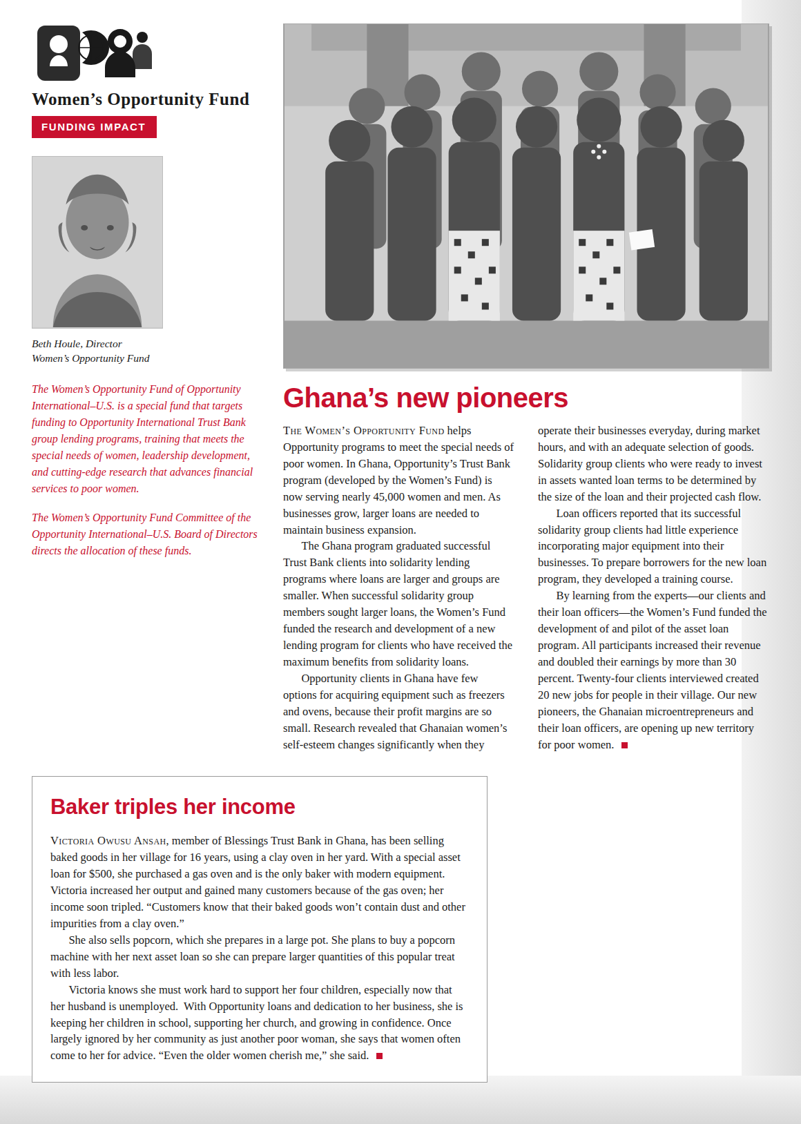Women’s Opportunity Fund
FUNDING IMPACT
Beth Houle, Director
Women’s Opportunity Fund
The Women’s Opportunity Fund of Opportunity International–U.S. is a special fund that targets funding to Opportunity International Trust Bank group lending programs, training that meets the special needs of women, leadership development, and cutting-edge research that advances financial services to poor women.
The Women’s Opportunity Fund Committee of the Opportunity International–U.S. Board of Directors directs the allocation of these funds.
Ghana’s new pioneers
The Women’s Opportunity Fund helps Opportunity programs to meet the special needs of poor women. In Ghana, Opportunity’s Trust Bank program (developed by the Women’s Fund) is now serving nearly 45,000 women and men. As businesses grow, larger loans are needed to maintain business expansion.
The Ghana program graduated successful Trust Bank clients into solidarity lending programs where loans are larger and groups are smaller. When successful solidarity group members sought larger loans, the Women’s Fund funded the research and development of a new lending program for clients who have received the maximum benefits from solidarity loans.
Opportunity clients in Ghana have few options for acquiring equipment such as freezers and ovens, because their profit margins are so small. Research revealed that Ghanaian women’s self-esteem changes significantly when they operate their businesses everyday, during market hours, and with an adequate selection of goods. Solidarity group clients who were ready to invest in assets wanted loan terms to be determined by the size of the loan and their projected cash flow.
Loan officers reported that its successful solidarity group clients had little experience incorporating major equipment into their businesses. To prepare borrowers for the new loan program, they developed a training course.
By learning from the experts—our clients and their loan officers—the Women’s Fund funded the development of and pilot of the asset loan program. All participants increased their revenue and doubled their earnings by more than 30 percent. Twenty-four clients interviewed created 20 new jobs for people in their village. Our new pioneers, the Ghanaian microentrepreneurs and their loan officers, are opening up new territory for poor women.
Baker triples her income
Victoria Owusu Ansah, member of Blessings Trust Bank in Ghana, has been selling baked goods in her village for 16 years, using a clay oven in her yard. With a special asset loan for $500, she purchased a gas oven and is the only baker with modern equipment. Victoria increased her output and gained many customers because of the gas oven; her income soon tripled. “Customers know that their baked goods won’t contain dust and other impurities from a clay oven.”
She also sells popcorn, which she prepares in a large pot. She plans to buy a popcorn machine with her next asset loan so she can prepare larger quantities of this popular treat with less labor.
Victoria knows she must work hard to support her four children, especially now that her husband is unemployed. With Opportunity loans and dedication to her business, she is keeping her children in school, supporting her church, and growing in confidence. Once largely ignored by her community as just another poor woman, she says that women often come to her for advice. “Even the older women cherish me,” she said.